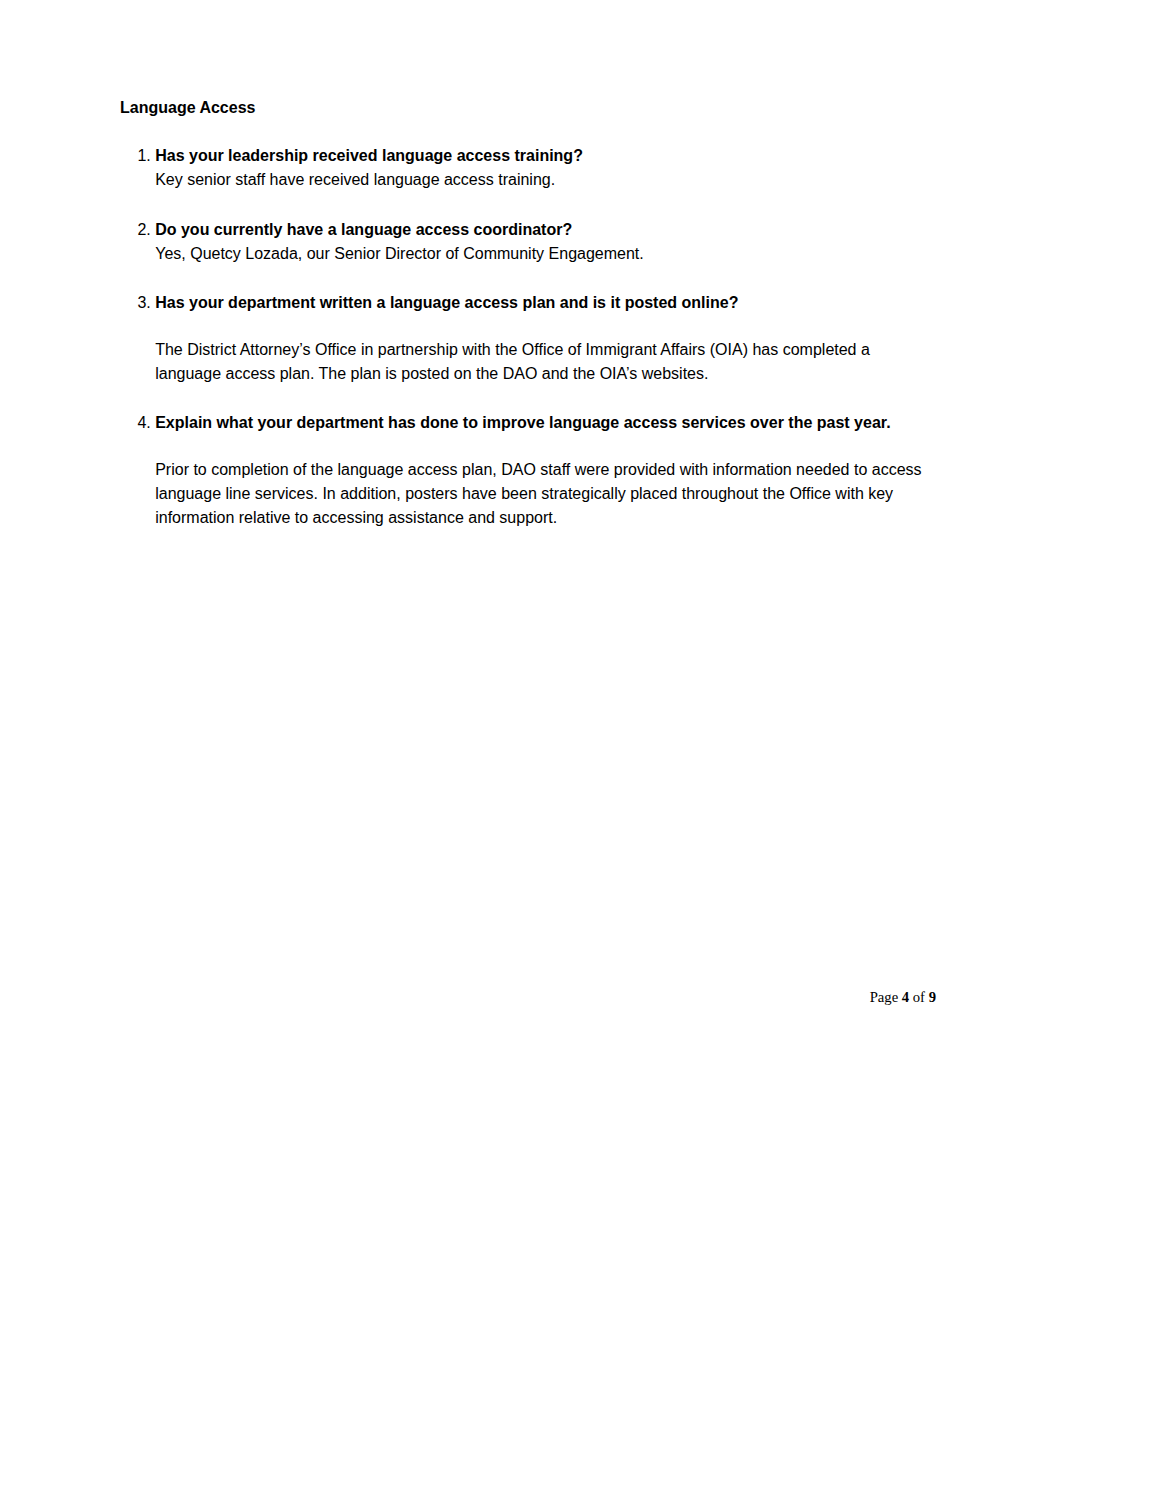Language Access
Has your leadership received language access training?
Key senior staff have received language access training.
Do you currently have a language access coordinator?
Yes, Quetcy Lozada, our Senior Director of Community Engagement.
Has your department written a language access plan and is it posted online?
The District Attorney’s Office in partnership with the Office of Immigrant Affairs (OIA) has completed a language access plan. The plan is posted on the DAO and the OIA’s websites.
Explain what your department has done to improve language access services over the past year.
Prior to completion of the language access plan, DAO staff were provided with information needed to access language line services. In addition, posters have been strategically placed throughout the Office with key information relative to accessing assistance and support.
Page 4 of 9